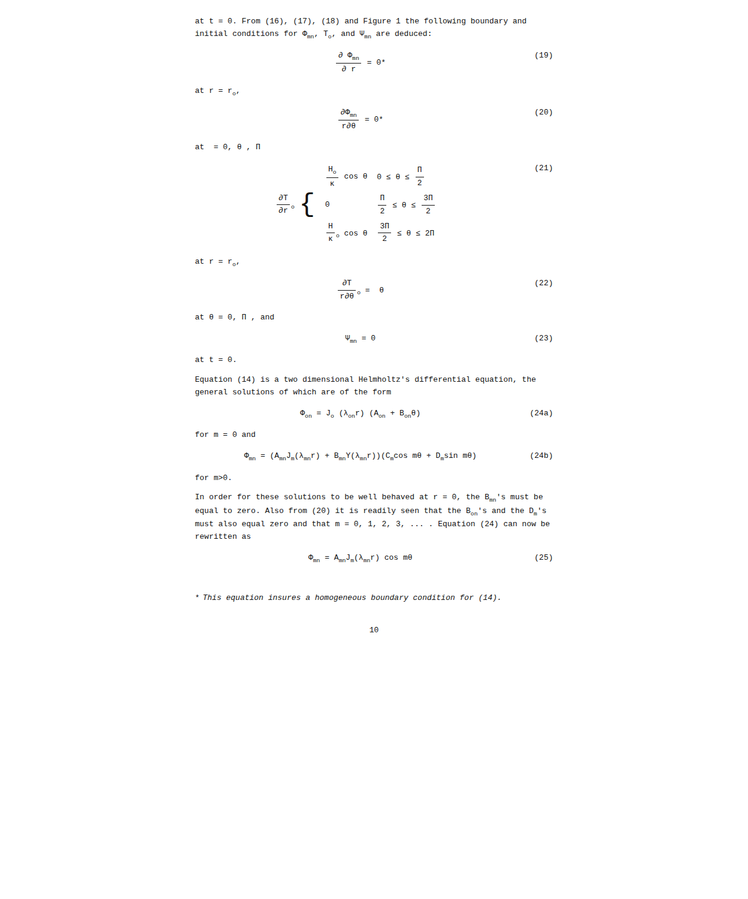at t = 0. From (16), (17), (18) and Figure 1 the following boundary and initial conditions for Φmn, To, and Ψmn are deduced:
∂ Φmn∂ r = 0* (19)
at r = ro,
∂Φmn r∂θ = 0* (20)
at = 0, θ , Π
∂T∂ro {
| H o κ cos θ | 0 ≤ θ ≤ Π 2 |
| 0 | Π 2 ≤ θ ≤ 3Π 2 |
| H κ o cos θ | 3Π 2 ≤ θ ≤ 2Π |
(21)
at r = ro,
∂T r∂θo = θ (22)
at θ = 0, Π , and
Ψmn = 0 (23)
at t = 0.
Equation (14) is a two dimensional Helmholtz's differential equation, the general solutions of which are of the form
Φon = Jo (λonr) (Aon + Bonθ) (24a)
for m = 0 and
Φmn = (AmnJm(λmnr) + BmnY(λmnr))(Cmcos mθ + Dmsin mθ) (24b)
for m>0.
In order for these solutions to be well behaved at r = 0, the Bmn's must be equal to zero. Also from (20) it is readily seen that the Bon's and the Dm's must also equal zero and that m = 0, 1, 2, 3, ... . Equation (24) can now be rewritten as
Φmn = AmnJm(λmnr) cos mθ (25)
*This equation insures a homogeneous boundary condition for (14).
10